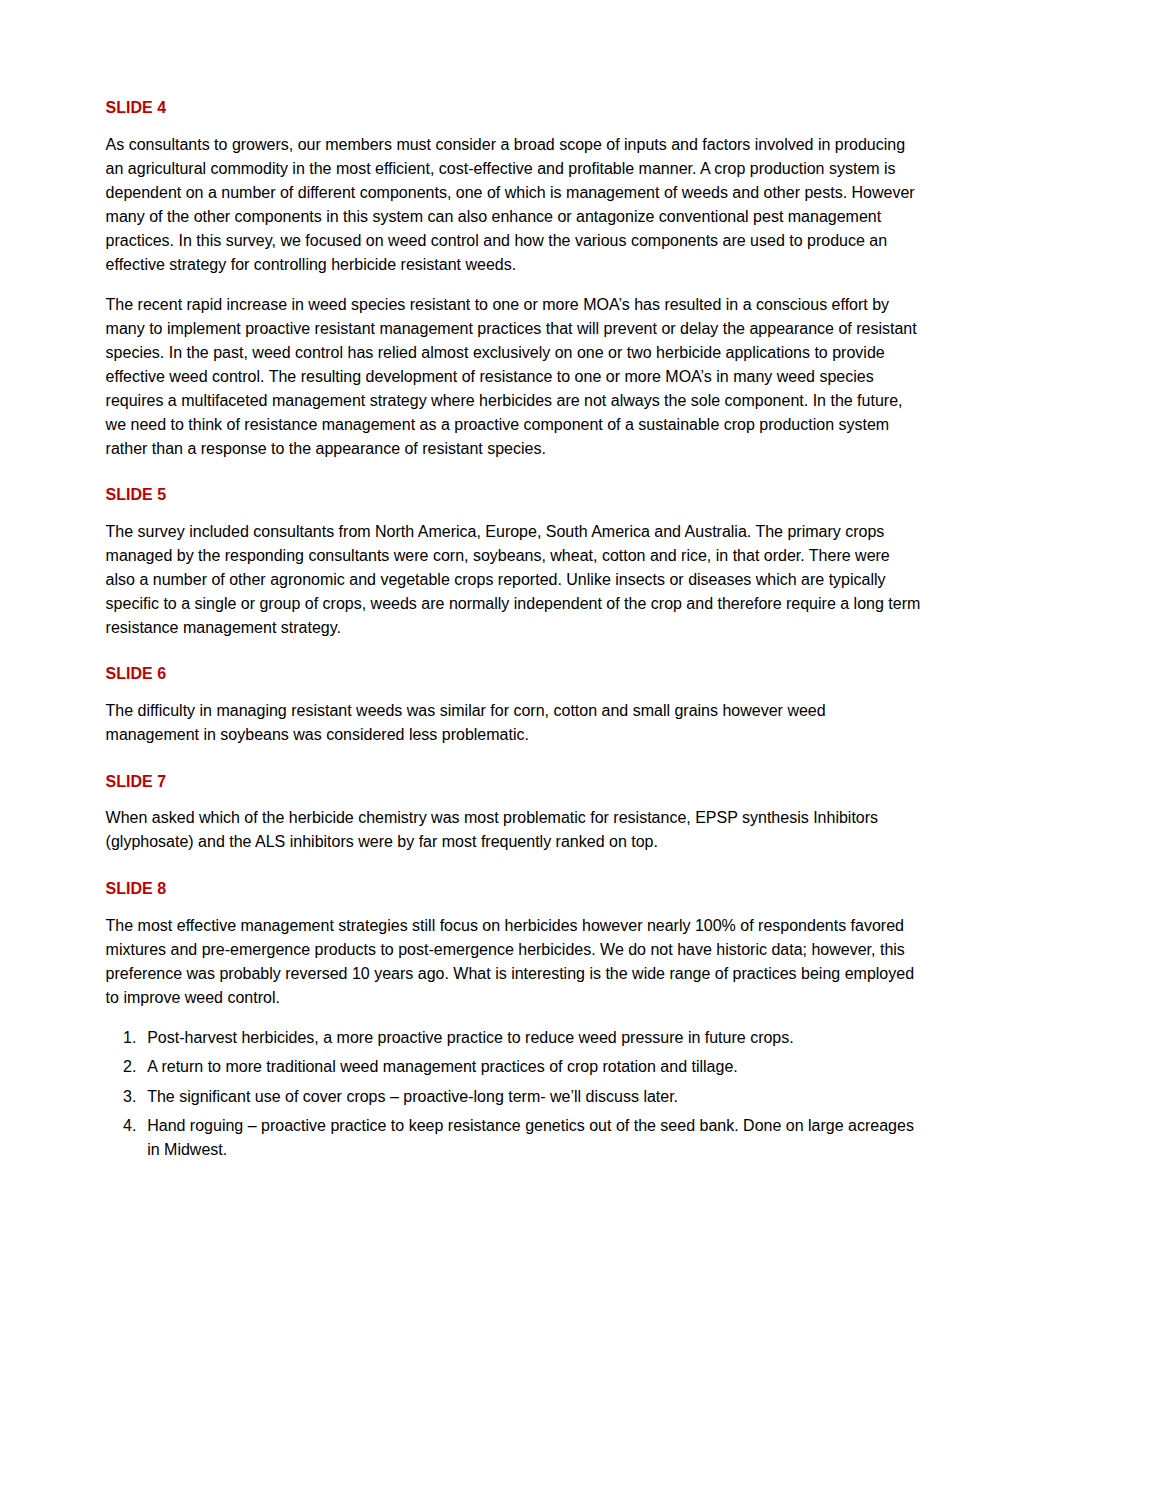SLIDE 4
As consultants to growers, our members must consider a broad scope of inputs and factors involved in producing an agricultural commodity in the most efficient, cost-effective and profitable manner. A crop production system is dependent on a number of different components, one of which is management of weeds and other pests. However many of the other components in this system can also enhance or antagonize conventional pest management practices. In this survey, we focused on weed control and how the various components are used to produce an effective strategy for controlling herbicide resistant weeds.
The recent rapid increase in weed species resistant to one or more MOA’s has resulted in a conscious effort by many to implement proactive resistant management practices that will prevent or delay the appearance of resistant species. In the past, weed control has relied almost exclusively on one or two herbicide applications to provide effective weed control. The resulting development of resistance to one or more MOA’s in many weed species requires a multifaceted management strategy where herbicides are not always the sole component. In the future, we need to think of resistance management as a proactive component of a sustainable crop production system rather than a response to the appearance of resistant species.
SLIDE 5
The survey included consultants from North America, Europe, South America and Australia. The primary crops managed by the responding consultants were corn, soybeans, wheat, cotton and rice, in that order. There were also a number of other agronomic and vegetable crops reported. Unlike insects or diseases which are typically specific to a single or group of crops, weeds are normally independent of the crop and therefore require a long term resistance management strategy.
SLIDE 6
The difficulty in managing resistant weeds was similar for corn, cotton and small grains however weed management in soybeans was considered less problematic.
SLIDE 7
When asked which of the herbicide chemistry was most problematic for resistance, EPSP synthesis Inhibitors (glyphosate) and the ALS inhibitors were by far most frequently ranked on top.
SLIDE 8
The most effective management strategies still focus on herbicides however nearly 100% of respondents favored mixtures and pre-emergence products to post-emergence herbicides. We do not have historic data; however, this preference was probably reversed 10 years ago. What is interesting is the wide range of practices being employed to improve weed control.
Post-harvest herbicides, a more proactive practice to reduce weed pressure in future crops.
A return to more traditional weed management practices of crop rotation and tillage.
The significant use of cover crops – proactive-long term- we’ll discuss later.
Hand roguing – proactive practice to keep resistance genetics out of the seed bank. Done on large acreages in Midwest.